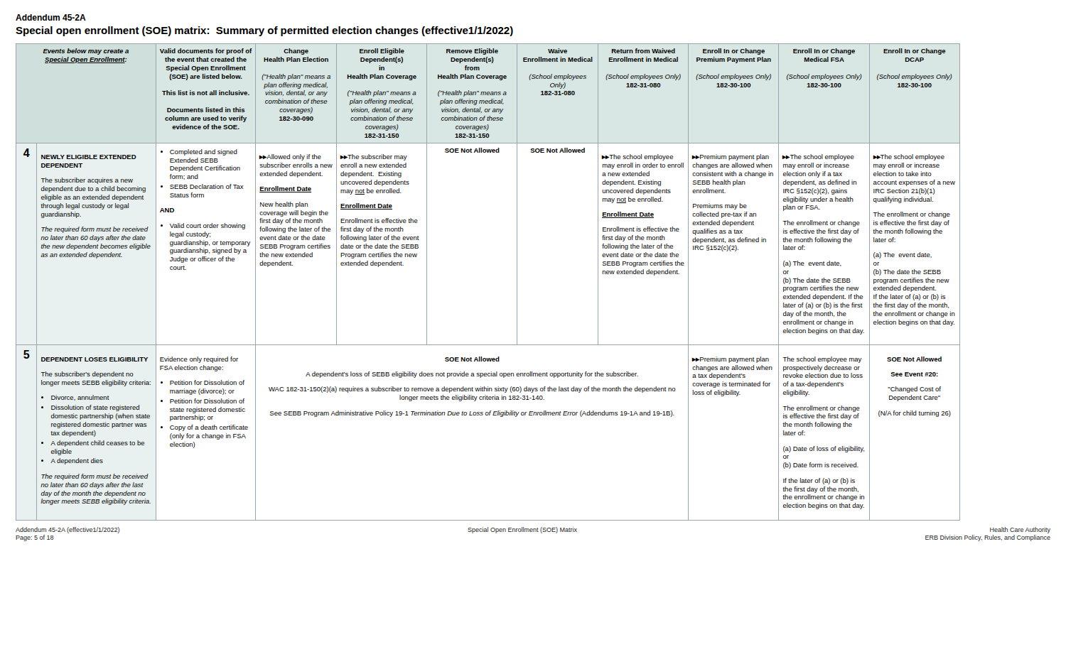Addendum 45-2A
Special open enrollment (SOE) matrix: Summary of permitted election changes (effective1/1/2022)
| Events below may create a Special Open Enrollment : | Valid documents for proof of the event that created the Special Open Enrollment (SOE) are listed below. This list is not all inclusive. Documents listed in this column are used to verify evidence of the SOE. | Change Health Plan Election ("Health plan" means a plan offering medical, vision, dental, or any combination of these coverages) 182-30-090 | Enroll Eligible Dependent(s) in Health Plan Coverage ("Health plan" means a plan offering medical, vision, dental, or any combination of these coverages) 182-31-150 | Remove Eligible Dependent(s) from Health Plan Coverage ("Health plan" means a plan offering medical, vision, dental, or any combination of these coverages) 182-31-150 | Waive Enrollment in Medical (School employees Only) 182-31-080 | Return from Waived Enrollment in Medical (School employees Only) 182-31-080 | Enroll In or Change Premium Payment Plan (School employees Only) 182-30-100 | Enroll In or Change Medical FSA (School employees Only) 182-30-100 | Enroll In or Change DCAP (School employees Only) 182-30-100 |
| --- | --- | --- | --- | --- | --- | --- | --- | --- | --- |
| 4 | Newly eligible extended dependent The subscriber acquires a new dependent due to a child becoming eligible as an extended dependent through legal custody or legal guardianship. The required form must be received no later than 60 days after the date the new dependent becomes eligible as an extended dependent. | Completed and signed Extended SEBB Dependent Certification form; and SEBB Declaration of Tax Status form AND Valid court order showing legal custody; guardianship, or temporary guardianship, signed by a Judge or officer of the court. | Allowed only if the subscriber enrolls a new extended dependent. Enrollment Date New health plan coverage will begin the first day of the month following the later of the event date or the date SEBB Program certifies the new extended dependent. | The subscriber may enroll a new extended dependent. Existing uncovered dependents may not be enrolled. Enrollment Date Enrollment is effective the first day of the month following later of the event date or the date the SEBB Program certifies the new extended dependent. | SOE Not Allowed | SOE Not Allowed | The school employee may enroll in order to enroll a new extended dependent. Existing uncovered dependents may not be enrolled. Enrollment Date Enrollment is effective the first day of the month following the later of the event date or the date the SEBB Program certifies the new extended dependent. | Premium payment plan changes are allowed when consistent with a change in SEBB health plan enrollment. Premiums may be collected pre-tax if an extended dependent qualifies as a tax dependent, as defined in IRC §152(c)(2). | The school employee may enroll or increase election only if a tax dependent, as defined in IRC §152(c)(2), gains eligibility under a health plan or FSA. The enrollment or change is effective the first day of the month following the later of: (a) The event date, or (b) The date the SEBB program certifies the new extended dependent. If the later of (a) or (b) is the first day of the month, the enrollment or change in election begins on that day. | The school employee may enroll or increase election to take into account expenses of a new IRC Section 21(b)(1) qualifying individual. The enrollment or change is effective the first day of the month following the later of: (a) The event date, or (b) The date the SEBB program certifies the new extended dependent. If the later of (a) or (b) is the first day of the month, the enrollment or change in election begins on that day. |
| 5 | Dependent loses eligibility The subscriber's dependent no longer meets SEBB eligibility criteria: Divorce, annulment Dissolution of state registered domestic partnership (when state registered domestic partner was tax dependent) A dependent child ceases to be eligible A dependent dies The required form must be received no later than 60 days after the last day of the month the dependent no longer meets SEBB eligibility criteria. | Evidence only required for FSA election change: Petition for Dissolution of marriage (divorce); or Petition for Dissolution of state registered domestic partnership; or Copy of a death certificate (only for a change in FSA election) | SOE Not Allowed A dependent's loss of SEBB eligibility does not provide a special open enrollment opportunity for the subscriber. WAC 182-31-150(2)(a) requires a subscriber to remove a dependent within sixty (60) days of the last day of the month the dependent no longer meets the eligibility criteria in 182-31-140. See SEBB Program Administrative Policy 19-1 Termination Due to Loss of Eligibility or Enrollment Error (Addendums 19-1A and 19-1B). | Premium payment plan changes are allowed when a tax dependent's coverage is terminated for loss of eligibility. | The school employee may prospectively decrease or revoke election due to loss of a tax-dependent's eligibility. The enrollment or change is effective the first day of the month following the later of: (a) Date of loss of eligibility, or (b) Date form is received. If the later of (a) or (b) is the first day of the month, the enrollment or change in election begins on that day. | SOE Not Allowed See Event #20: "Changed Cost of Dependent Care" (N/A for child turning 26) |
Addendum 45-2A (effective1/1/2022)
Page: 5 of 18
Special Open Enrollment (SOE) Matrix
Health Care Authority
ERB Division Policy, Rules, and Compliance